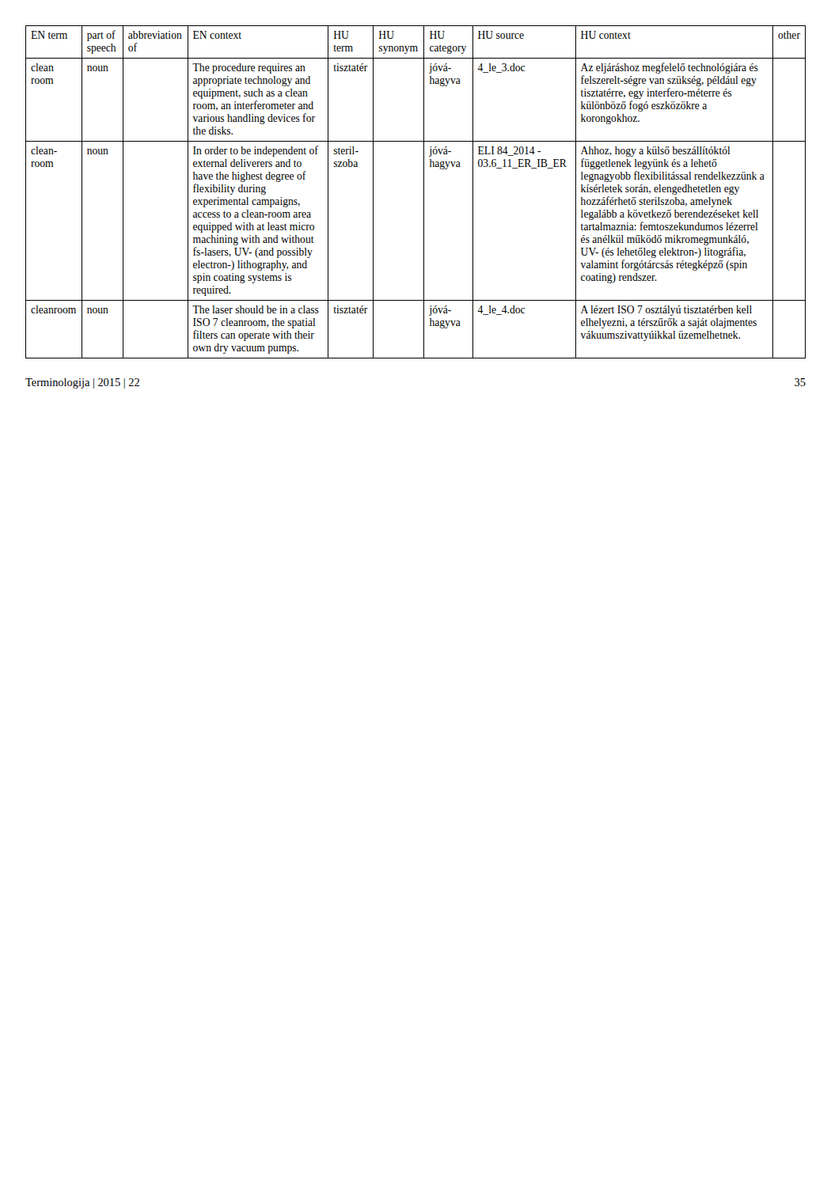| EN term | part of speech | abbreviation of | EN context | HU term | HU synonym | HU category | HU source | HU context | other |
| --- | --- | --- | --- | --- | --- | --- | --- | --- | --- |
| clean room | noun | | The procedure requires an appropriate technology and equipment, such as a clean room, an interferometer and various handling devices for the disks. | tisztatér | | jóvá-hagyva | 4_le_3.doc | Az eljáráshoz megfelelő technológiára és felszerelt-ségre van szükség, például egy tisztatérre, egy interfero-méterre és különböző fogó eszközökre a korongokhoz. | |
| clean-room | noun | | In order to be independent of external deliverers and to have the highest degree of flexibility during experimental campaigns, access to a clean-room area equipped with at least micro machining with and without fs-lasers, UV- (and possibly electron-) lithography, and spin coating systems is required. | steril-szoba | | jóvá-hagyva | ELI 84_2014 - 03.6_11_ER_IB_ER | Ahhoz, hogy a külső beszállítóktól függetlenek legyünk és a lehető legnagyobb flexibilitással rendelkezzünk a kísérletek során, elengedhetetlen egy hozzáférhető sterilszoba, amelynek legalább a következő berendezéseket kell tartalmaznia: femtoszekundumos lézerrel és anélkül működő mikromegmunkáló, UV- (és lehetőleg elektron-) litográfia, valamint forgótárcsás rétegképző (spin coating) rendszer. | |
| cleanroom | noun | | The laser should be in a class ISO 7 cleanroom, the spatial filters can operate with their own dry vacuum pumps. | tisztatér | | jóvá-hagyva | 4_le_4.doc | A lézert ISO 7 osztályú tisztatérben kell elhelyezni, a térszűrők a saját olajmentes vákuumszivattyúikkal üzemelhetnek. | |
Terminologija | 2015 | 22 35